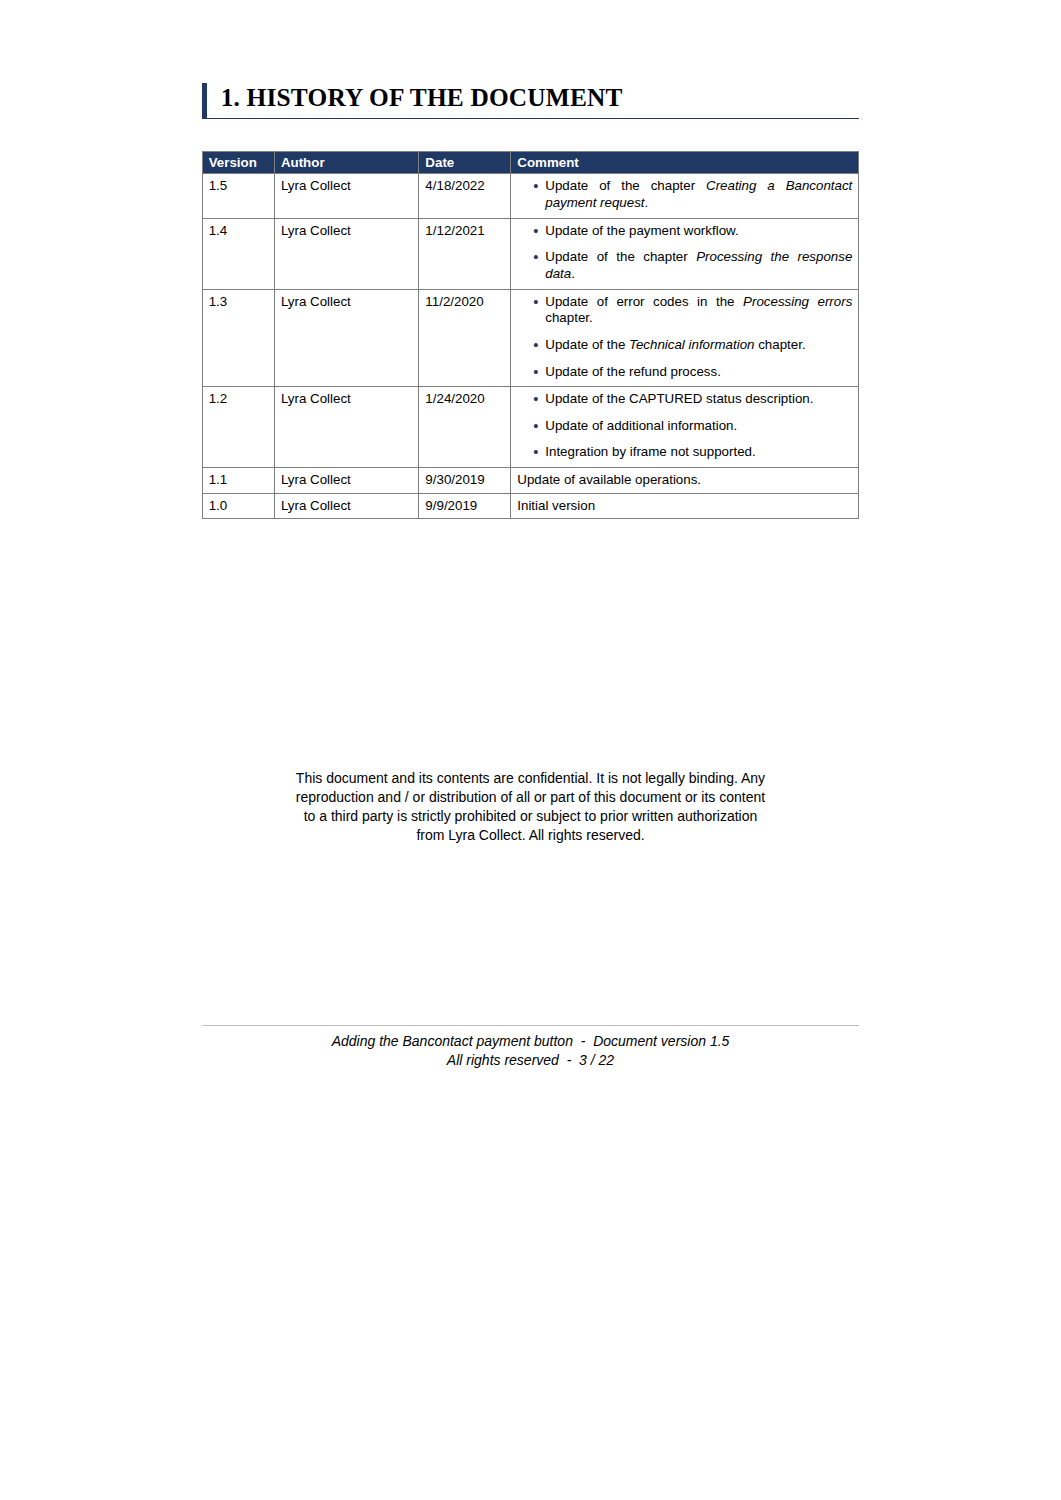1. HISTORY OF THE DOCUMENT
| Version | Author | Date | Comment |
| --- | --- | --- | --- |
| 1.5 | Lyra Collect | 4/18/2022 | Update of the chapter Creating a Bancontact payment request . |
| 1.4 | Lyra Collect | 1/12/2021 | Update of the payment workflow. Update of the chapter Processing the response data . |
| 1.3 | Lyra Collect | 11/2/2020 | Update of error codes in the Processing errors chapter. Update of the Technical information chapter. Update of the refund process. |
| 1.2 | Lyra Collect | 1/24/2020 | Update of the CAPTURED status description. Update of additional information. Integration by iframe not supported. |
| 1.1 | Lyra Collect | 9/30/2019 | Update of available operations. |
| 1.0 | Lyra Collect | 9/9/2019 | Initial version |
This document and its contents are confidential. It is not legally binding. Any reproduction and / or distribution of all or part of this document or its content to a third party is strictly prohibited or subject to prior written authorization from Lyra Collect. All rights reserved.
Adding the Bancontact payment button - Document version 1.5
All rights reserved - 3 / 22